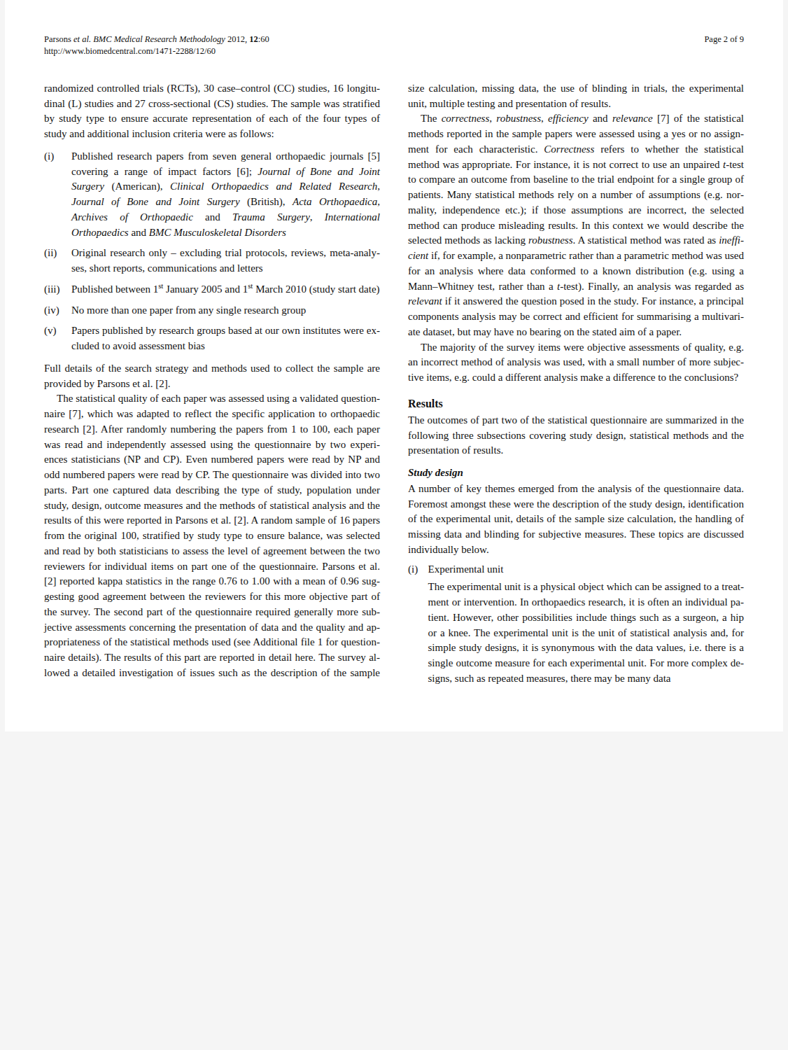Parsons et al. BMC Medical Research Methodology 2012, 12:60
http://www.biomedcentral.com/1471-2288/12/60
Page 2 of 9
randomized controlled trials (RCTs), 30 case–control (CC) studies, 16 longitudinal (L) studies and 27 cross-sectional (CS) studies. The sample was stratified by study type to ensure accurate representation of each of the four types of study and additional inclusion criteria were as follows:
(i) Published research papers from seven general orthopaedic journals [5] covering a range of impact factors [6]; Journal of Bone and Joint Surgery (American), Clinical Orthopaedics and Related Research, Journal of Bone and Joint Surgery (British), Acta Orthopaedica, Archives of Orthopaedic and Trauma Surgery, International Orthopaedics and BMC Musculoskeletal Disorders
(ii) Original research only – excluding trial protocols, reviews, meta-analyses, short reports, communications and letters
(iii) Published between 1st January 2005 and 1st March 2010 (study start date)
(iv) No more than one paper from any single research group
(v) Papers published by research groups based at our own institutes were excluded to avoid assessment bias
Full details of the search strategy and methods used to collect the sample are provided by Parsons et al. [2].
The statistical quality of each paper was assessed using a validated questionnaire [7], which was adapted to reflect the specific application to orthopaedic research [2]. After randomly numbering the papers from 1 to 100, each paper was read and independently assessed using the questionnaire by two experiences statisticians (NP and CP). Even numbered papers were read by NP and odd numbered papers were read by CP. The questionnaire was divided into two parts. Part one captured data describing the type of study, population under study, design, outcome measures and the methods of statistical analysis and the results of this were reported in Parsons et al. [2]. A random sample of 16 papers from the original 100, stratified by study type to ensure balance, was selected and read by both statisticians to assess the level of agreement between the two reviewers for individual items on part one of the questionnaire. Parsons et al. [2] reported kappa statistics in the range 0.76 to 1.00 with a mean of 0.96 suggesting good agreement between the reviewers for this more objective part of the survey. The second part of the questionnaire required generally more subjective assessments concerning the presentation of data and the quality and appropriateness of the statistical methods used (see Additional file 1 for questionnaire details). The results of this part are reported in detail here. The survey allowed a detailed investigation of issues such as the description of the sample size calculation, missing data, the use of blinding in trials, the experimental unit, multiple testing and presentation of results.
The correctness, robustness, efficiency and relevance [7] of the statistical methods reported in the sample papers were assessed using a yes or no assignment for each characteristic. Correctness refers to whether the statistical method was appropriate. For instance, it is not correct to use an unpaired t-test to compare an outcome from baseline to the trial endpoint for a single group of patients. Many statistical methods rely on a number of assumptions (e.g. normality, independence etc.); if those assumptions are incorrect, the selected method can produce misleading results. In this context we would describe the selected methods as lacking robustness. A statistical method was rated as inefficient if, for example, a nonparametric rather than a parametric method was used for an analysis where data conformed to a known distribution (e.g. using a Mann–Whitney test, rather than a t-test). Finally, an analysis was regarded as relevant if it answered the question posed in the study. For instance, a principal components analysis may be correct and efficient for summarising a multivariate dataset, but may have no bearing on the stated aim of a paper.
The majority of the survey items were objective assessments of quality, e.g. an incorrect method of analysis was used, with a small number of more subjective items, e.g. could a different analysis make a difference to the conclusions?
Results
The outcomes of part two of the statistical questionnaire are summarized in the following three subsections covering study design, statistical methods and the presentation of results.
Study design
A number of key themes emerged from the analysis of the questionnaire data. Foremost amongst these were the description of the study design, identification of the experimental unit, details of the sample size calculation, the handling of missing data and blinding for subjective measures. These topics are discussed individually below.
(i) Experimental unit
The experimental unit is a physical object which can be assigned to a treatment or intervention. In orthopaedics research, it is often an individual patient. However, other possibilities include things such as a surgeon, a hip or a knee. The experimental unit is the unit of statistical analysis and, for simple study designs, it is synonymous with the data values, i.e. there is a single outcome measure for each experimental unit. For more complex designs, such as repeated measures, there may be many data